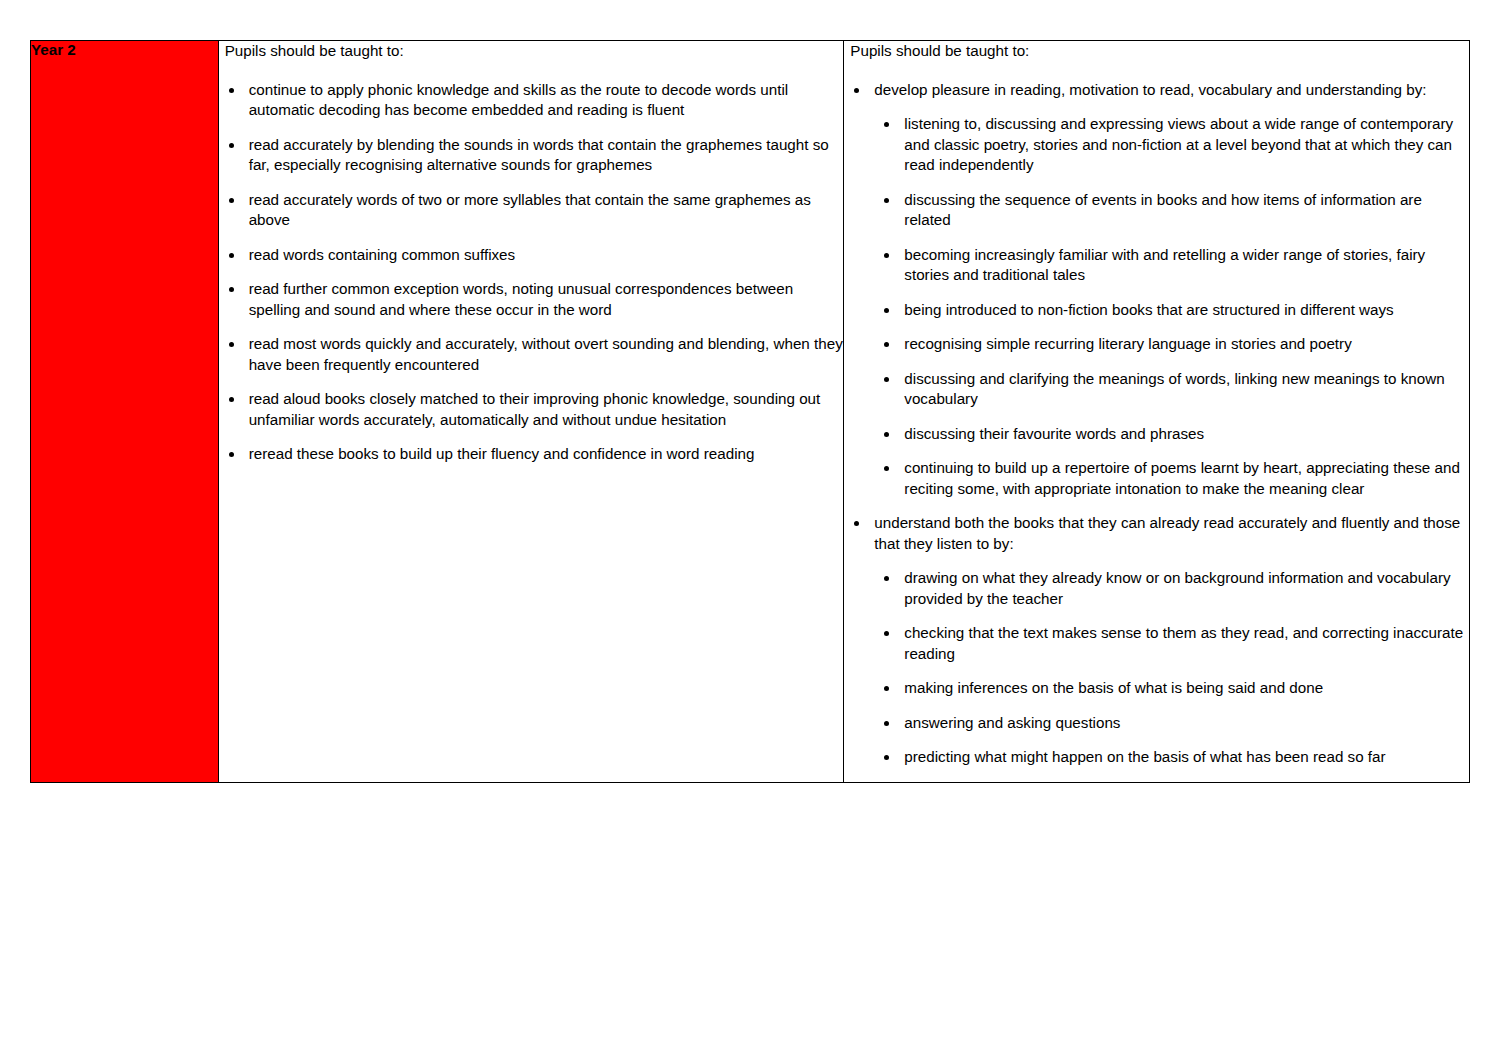| Year 2 | Pupils should be taught to: continue to apply phonic knowledge and skills as the route to decode words until automatic decoding has become embedded and reading is fluent read accurately by blending the sounds in words that contain the graphemes taught so far, especially recognising alternative sounds for graphemes read accurately words of two or more syllables that contain the same graphemes as above read words containing common suffixes read further common exception words, noting unusual correspondences between spelling and sound and where these occur in the word read most words quickly and accurately, without overt sounding and blending, when they have been frequently encountered read aloud books closely matched to their improving phonic knowledge, sounding out unfamiliar words accurately, automatically and without undue hesitation reread these books to build up their fluency and confidence in word reading | Pupils should be taught to: develop pleasure in reading, motivation to read, vocabulary and understanding by: listening to, discussing and expressing views about a wide range of contemporary and classic poetry, stories and non-fiction at a level beyond that at which they can read independently discussing the sequence of events in books and how items of information are related becoming increasingly familiar with and retelling a wider range of stories, fairy stories and traditional tales being introduced to non-fiction books that are structured in different ways recognising simple recurring literary language in stories and poetry discussing and clarifying the meanings of words, linking new meanings to known vocabulary discussing their favourite words and phrases continuing to build up a repertoire of poems learnt by heart, appreciating these and reciting some, with appropriate intonation to make the meaning clear understand both the books that they can already read accurately and fluently and those that they listen to by: drawing on what they already know or on background information and vocabulary provided by the teacher checking that the text makes sense to them as they read, and correcting inaccurate reading making inferences on the basis of what is being said and done answering and asking questions predicting what might happen on the basis of what has been read so far |